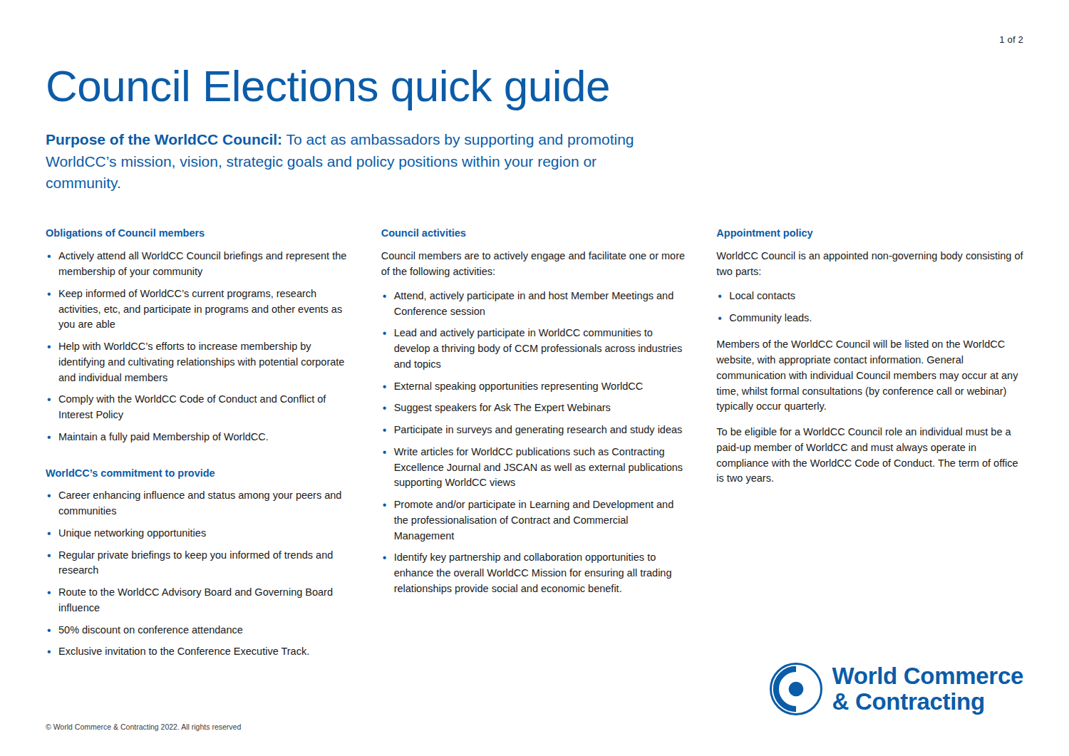1 of 2
Council Elections quick guide
Purpose of the WorldCC Council: To act as ambassadors by supporting and promoting WorldCC’s mission, vision, strategic goals and policy positions within your region or community.
Obligations of Council members
Actively attend all WorldCC Council briefings and represent the membership of your community
Keep informed of WorldCC’s current programs, research activities, etc, and participate in programs and other events as you are able
Help with WorldCC’s efforts to increase membership by identifying and cultivating relationships with potential corporate and individual members
Comply with the WorldCC Code of Conduct and Conflict of Interest Policy
Maintain a fully paid Membership of WorldCC.
WorldCC’s commitment to provide
Career enhancing influence and status among your peers and communities
Unique networking opportunities
Regular private briefings to keep you informed of trends and research
Route to the WorldCC Advisory Board and Governing Board influence
50% discount on conference attendance
Exclusive invitation to the Conference Executive Track.
Council activities
Council members are to actively engage and facilitate one or more of the following activities:
Attend, actively participate in and host Member Meetings and Conference session
Lead and actively participate in WorldCC communities to develop a thriving body of CCM professionals across industries and topics
External speaking opportunities representing WorldCC
Suggest speakers for Ask The Expert Webinars
Participate in surveys and generating research and study ideas
Write articles for WorldCC publications such as Contracting Excellence Journal and JSCAN as well as external publications supporting WorldCC views
Promote and/or participate in Learning and Development and the professionalisation of Contract and Commercial Management
Identify key partnership and collaboration opportunities to enhance the overall WorldCC Mission for ensuring all trading relationships provide social and economic benefit.
Appointment policy
WorldCC Council is an appointed non-governing body consisting of two parts:
Local contacts
Community leads.
Members of the WorldCC Council will be listed on the WorldCC website, with appropriate contact information. General communication with individual Council members may occur at any time, whilst formal consultations (by conference call or webinar) typically occur quarterly.
To be eligible for a WorldCC Council role an individual must be a paid-up member of WorldCC and must always operate in compliance with the WorldCC Code of Conduct. The term of office is two years.
World Commerce
& Contracting
© World Commerce & Contracting 2022. All rights reserved